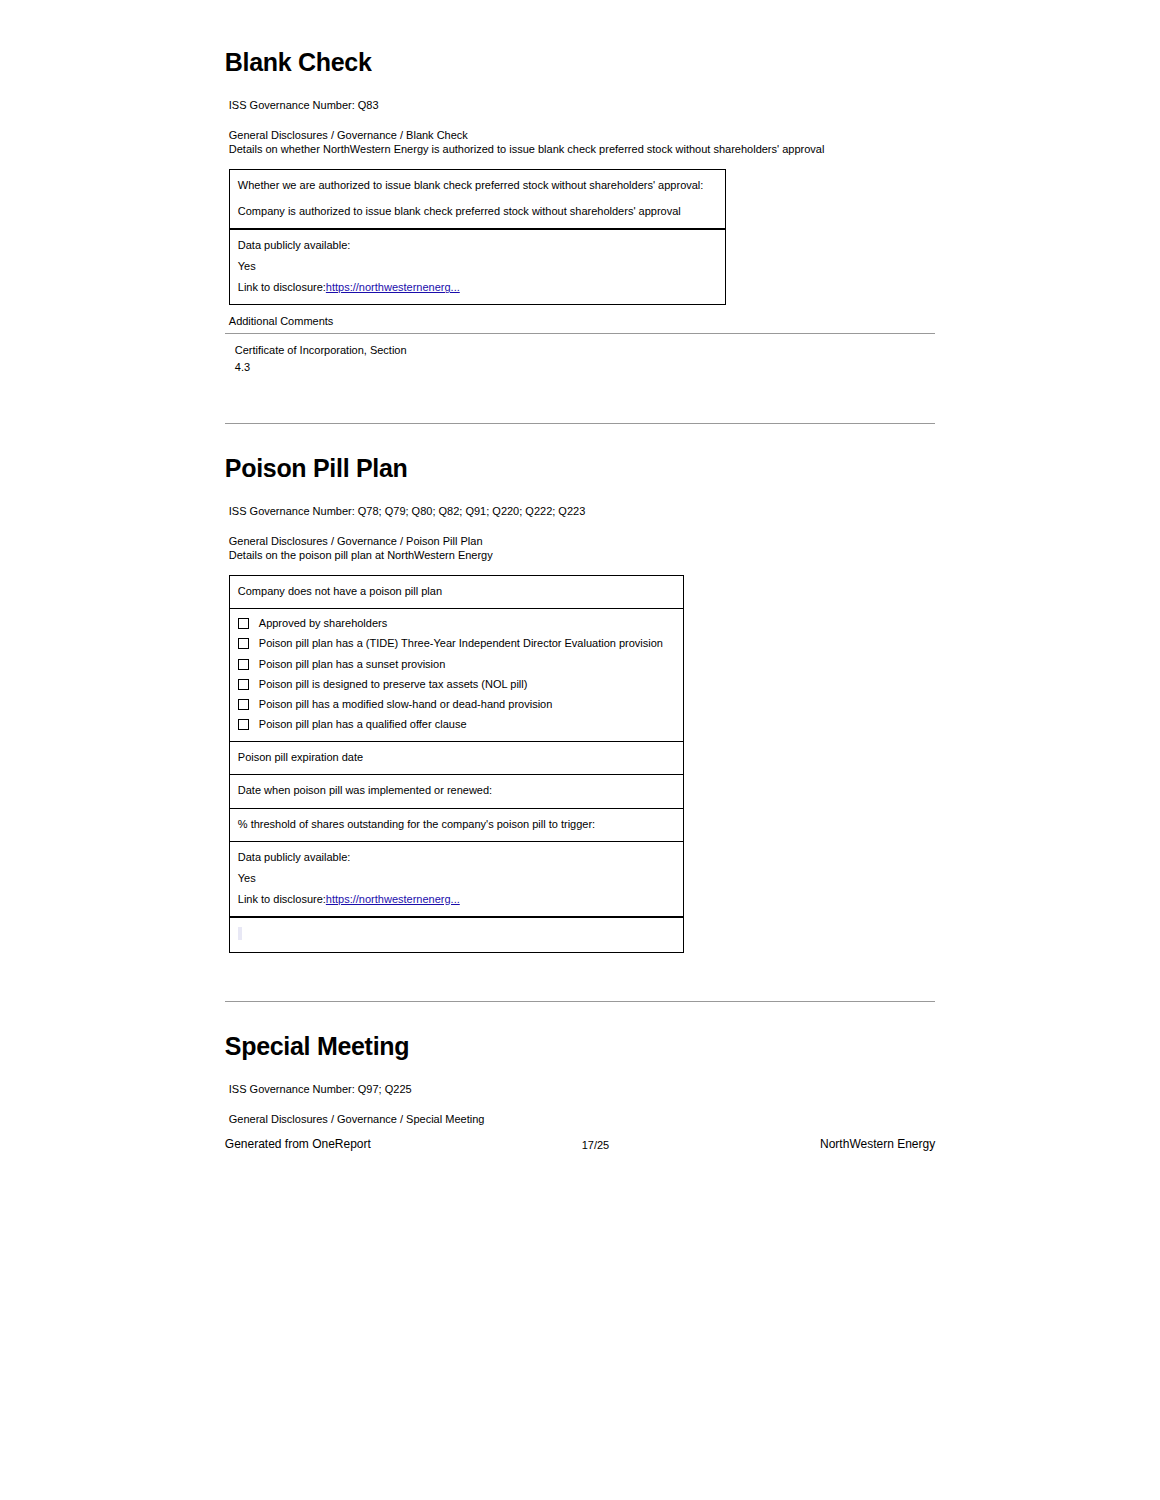Blank Check
ISS Governance Number: Q83
General Disclosures / Governance / Blank Check
Details on whether NorthWestern Energy is authorized to issue blank check preferred stock without shareholders' approval
Whether we are authorized to issue blank check preferred stock without shareholders' approval: Company is authorized to issue blank check preferred stock without shareholders' approval
Data publicly available: Yes Link to disclosure:https://northwesternenerg...
Additional Comments
Certificate of Incorporation, Section
4.3
Poison Pill Plan
ISS Governance Number: Q78; Q79; Q80; Q82; Q91; Q220; Q222; Q223
General Disclosures / Governance / Poison Pill Plan
Details on the poison pill plan at NorthWestern Energy
Company does not have a poison pill plan
Approved by shareholders
Poison pill plan has a (TIDE) Three-Year Independent Director Evaluation provision
Poison pill plan has a sunset provision
Poison pill is designed to preserve tax assets (NOL pill)
Poison pill has a modified slow-hand or dead-hand provision
Poison pill plan has a qualified offer clause
Poison pill expiration date
Date when poison pill was implemented or renewed:
% threshold of shares outstanding for the company's poison pill to trigger:
Data publicly available: Yes Link to disclosure:https://northwesternenerg...
Special Meeting
ISS Governance Number: Q97; Q225
General Disclosures / Governance / Special Meeting
Generated from OneReport
17/25
NorthWestern Energy